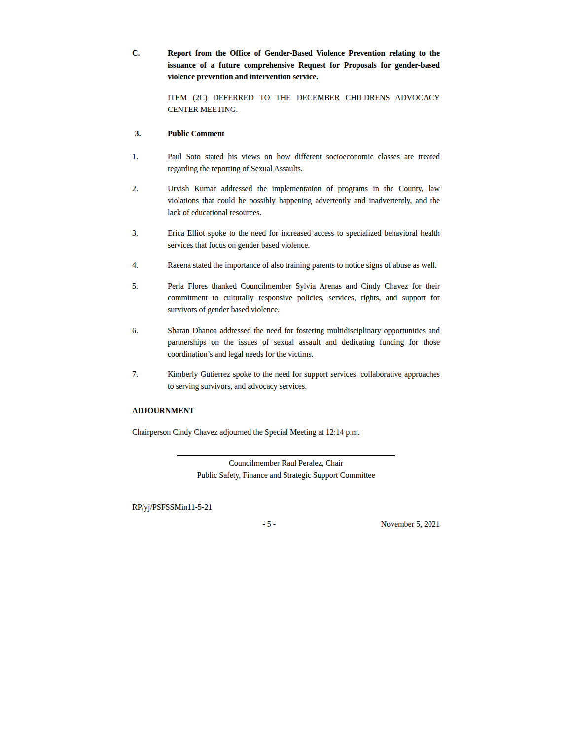C.
Report from the Office of Gender-Based Violence Prevention relating to the issuance of a future comprehensive Request for Proposals for gender-based violence prevention and intervention service.
ITEM (2C) DEFERRED TO THE DECEMBER CHILDRENS ADVOCACY CENTER MEETING.
3.
Public Comment
1.
Paul Soto stated his views on how different socioeconomic classes are treated regarding the reporting of Sexual Assaults.
2.
Urvish Kumar addressed the implementation of programs in the County, law violations that could be possibly happening advertently and inadvertently, and the lack of educational resources.
3.
Erica Elliot spoke to the need for increased access to specialized behavioral health services that focus on gender based violence.
4.
Raeena stated the importance of also training parents to notice signs of abuse as well.
5.
Perla Flores thanked Councilmember Sylvia Arenas and Cindy Chavez for their commitment to culturally responsive policies, services, rights, and support for survivors of gender based violence.
6.
Sharan Dhanoa addressed the need for fostering multidisciplinary opportunities and partnerships on the issues of sexual assault and dedicating funding for those coordination’s and legal needs for the victims.
7.
Kimberly Gutierrez spoke to the need for support services, collaborative approaches to serving survivors, and advocacy services.
ADJOURNMENT
Chairperson Cindy Chavez adjourned the Special Meeting at 12:14 p.m.
Councilmember Raul Peralez, Chair
Public Safety, Finance and Strategic Support Committee
RP/yj/PSFSSMin11-5-21
- 5 - November 5, 2021